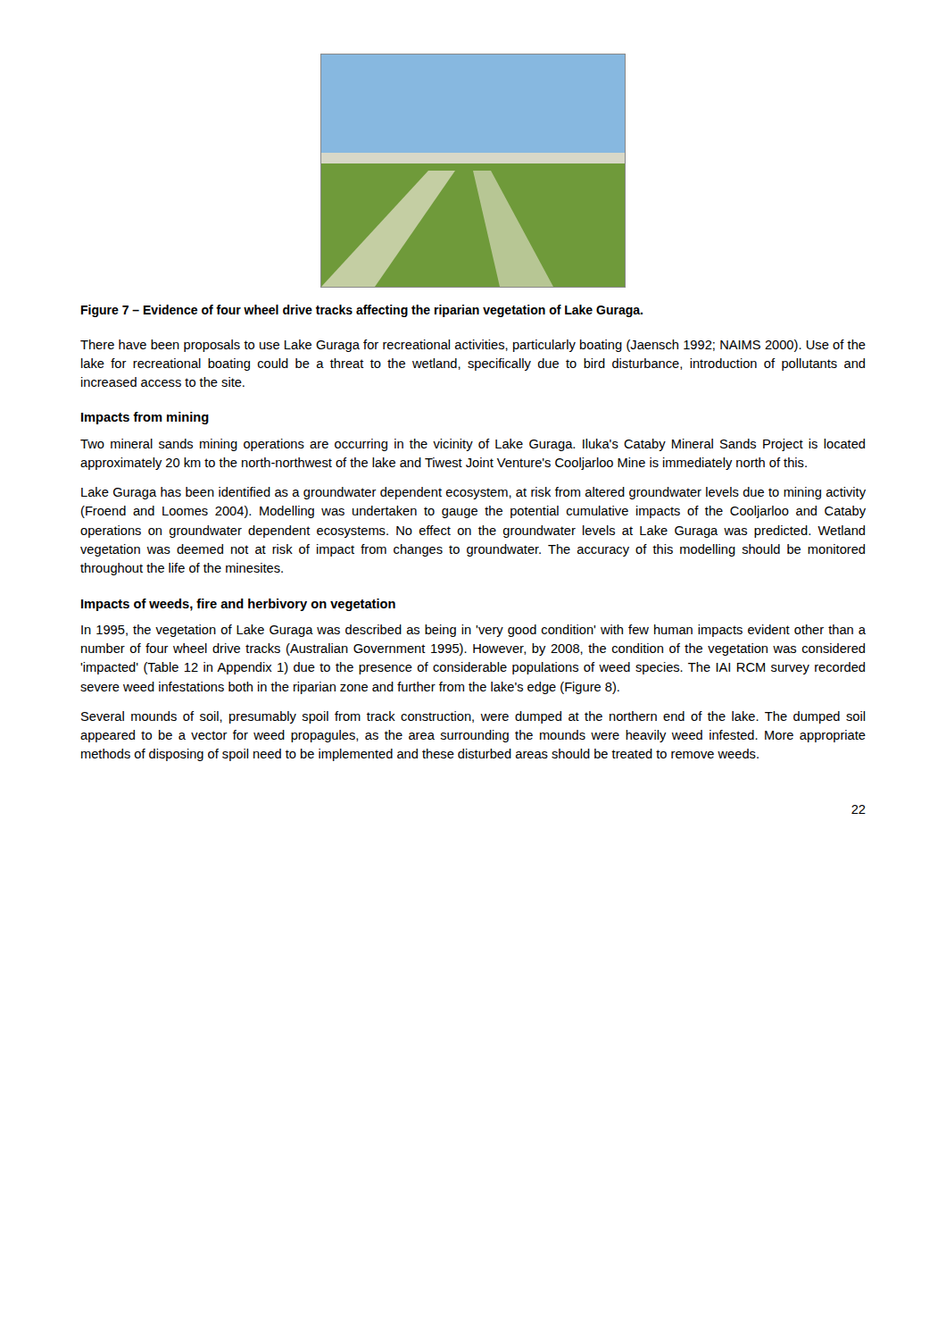Figure 7 – Evidence of four wheel drive tracks affecting the riparian vegetation of Lake Guraga.
There have been proposals to use Lake Guraga for recreational activities, particularly boating (Jaensch 1992; NAIMS 2000). Use of the lake for recreational boating could be a threat to the wetland, specifically due to bird disturbance, introduction of pollutants and increased access to the site.
Impacts from mining
Two mineral sands mining operations are occurring in the vicinity of Lake Guraga. Iluka's Cataby Mineral Sands Project is located approximately 20 km to the north-northwest of the lake and Tiwest Joint Venture's Cooljarloo Mine is immediately north of this.
Lake Guraga has been identified as a groundwater dependent ecosystem, at risk from altered groundwater levels due to mining activity (Froend and Loomes 2004). Modelling was undertaken to gauge the potential cumulative impacts of the Cooljarloo and Cataby operations on groundwater dependent ecosystems. No effect on the groundwater levels at Lake Guraga was predicted. Wetland vegetation was deemed not at risk of impact from changes to groundwater. The accuracy of this modelling should be monitored throughout the life of the minesites.
Impacts of weeds, fire and herbivory on vegetation
In 1995, the vegetation of Lake Guraga was described as being in 'very good condition' with few human impacts evident other than a number of four wheel drive tracks (Australian Government 1995). However, by 2008, the condition of the vegetation was considered 'impacted' (Table 12 in Appendix 1) due to the presence of considerable populations of weed species. The IAI RCM survey recorded severe weed infestations both in the riparian zone and further from the lake's edge (Figure 8).
Several mounds of soil, presumably spoil from track construction, were dumped at the northern end of the lake. The dumped soil appeared to be a vector for weed propagules, as the area surrounding the mounds were heavily weed infested. More appropriate methods of disposing of spoil need to be implemented and these disturbed areas should be treated to remove weeds.
22